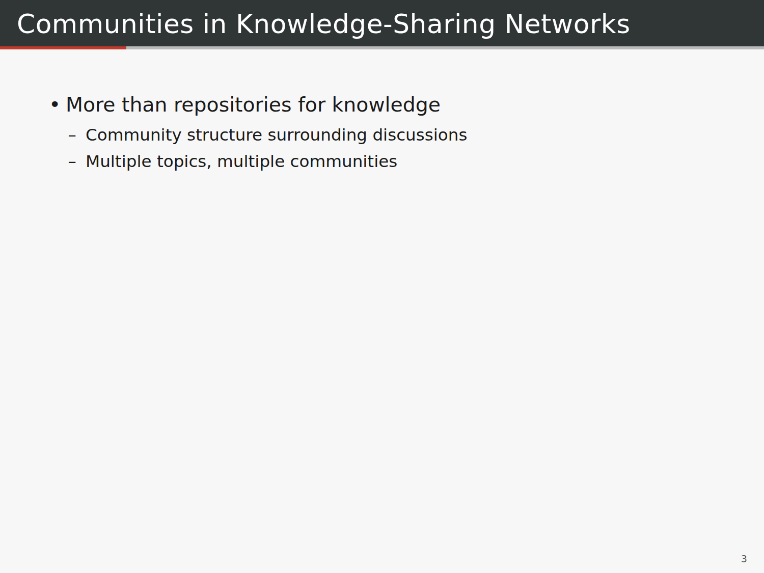Communities in Knowledge-Sharing Networks
More than repositories for knowledge
Community structure surrounding discussions
Multiple topics, multiple communities
3